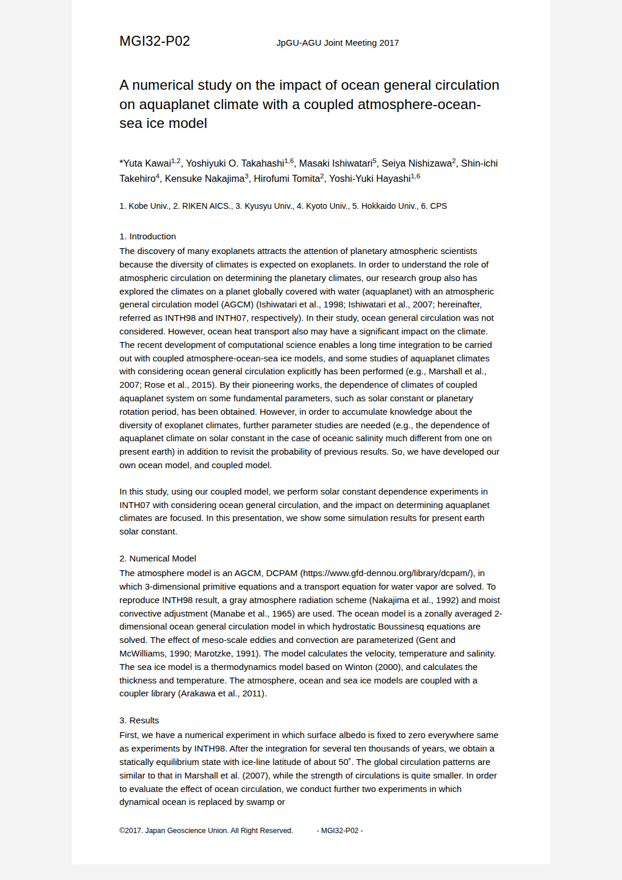MGI32-P02
JpGU-AGU Joint Meeting 2017
A numerical study on the impact of ocean general circulation on aquaplanet climate with a coupled atmosphere-ocean-sea ice model
*Yuta Kawai1,2, Yoshiyuki O. Takahashi1,6, Masaki Ishiwatari5, Seiya Nishizawa2, Shin-ichi Takehiro4, Kensuke Nakajima3, Hirofumi Tomita2, Yoshi-Yuki Hayashi1,6
1. Kobe Univ., 2. RIKEN AICS., 3. Kyusyu Univ., 4. Kyoto Univ., 5. Hokkaido Univ., 6. CPS
1. Introduction
The discovery of many exoplanets attracts the attention of planetary atmospheric scientists because the diversity of climates is expected on exoplanets. In order to understand the role of atmospheric circulation on determining the planetary climates, our research group also has explored the climates on a planet globally covered with water (aquaplanet) with an atmospheric general circulation model (AGCM) (Ishiwatari et al., 1998; Ishiwatari et al., 2007; hereinafter, referred as INTH98 and INTH07, respectively). In their study, ocean general circulation was not considered. However, ocean heat transport also may have a significant impact on the climate. The recent development of computational science enables a long time integration to be carried out with coupled atmosphere-ocean-sea ice models, and some studies of aquaplanet climates with considering ocean general circulation explicitly has been performed (e.g., Marshall et al., 2007; Rose et al., 2015). By their pioneering works, the dependence of climates of coupled aquaplanet system on some fundamental parameters, such as solar constant or planetary rotation period, has been obtained. However, in order to accumulate knowledge about the diversity of exoplanet climates, further parameter studies are needed (e.g., the dependence of aquaplanet climate on solar constant in the case of oceanic salinity much different from one on present earth) in addition to revisit the probability of previous results. So, we have developed our own ocean model, and coupled model.
In this study, using our coupled model, we perform solar constant dependence experiments in INTH07 with considering ocean general circulation, and the impact on determining aquaplanet climates are focused. In this presentation, we show some simulation results for present earth solar constant.
2. Numerical Model
The atmosphere model is an AGCM, DCPAM (https://www.gfd-dennou.org/library/dcpam/), in which 3-dimensional primitive equations and a transport equation for water vapor are solved. To reproduce INTH98 result, a gray atmosphere radiation scheme (Nakajima et al., 1992) and moist convective adjustment (Manabe et al., 1965) are used. The ocean model is a zonally averaged 2-dimensional ocean general circulation model in which hydrostatic Boussinesq equations are solved. The effect of meso-scale eddies and convection are parameterized (Gent and McWilliams, 1990; Marotzke, 1991). The model calculates the velocity, temperature and salinity. The sea ice model is a thermodynamics model based on Winton (2000), and calculates the thickness and temperature. The atmosphere, ocean and sea ice models are coupled with a coupler library (Arakawa et al., 2011).
3. Results
First, we have a numerical experiment in which surface albedo is fixed to zero everywhere same as experiments by INTH98. After the integration for several ten thousands of years, we obtain a statically equilibrium state with ice-line latitude of about 50˚. The global circulation patterns are similar to that in Marshall et al. (2007), while the strength of circulations is quite smaller. In order to evaluate the effect of ocean circulation, we conduct further two experiments in which dynamical ocean is replaced by swamp or
©2017. Japan Geoscience Union. All Right Reserved.
- MGI32-P02 -